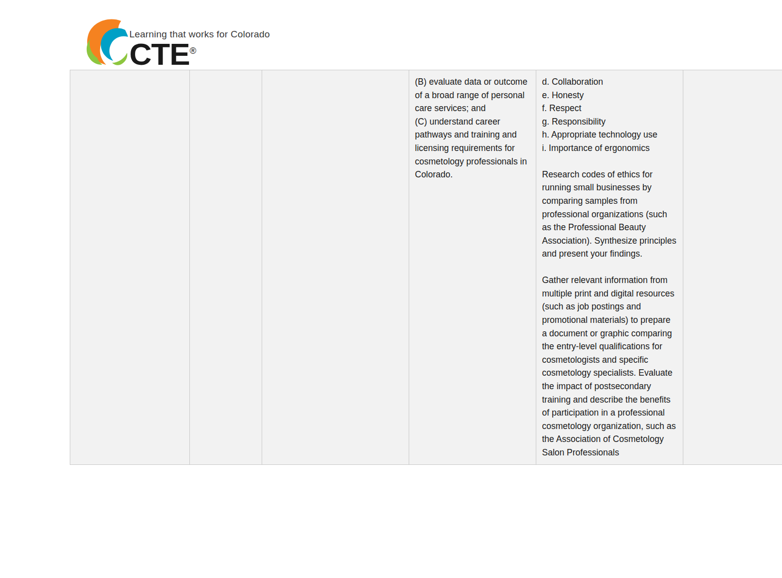Learning that works for Colorado
CTE®
| | | | (B) evaluate data or outcome of a broad range of personal care services; and (C) understand career pathways and training and licensing requirements for cosmetology professionals in Colorado. | d. Collaboration e. Honesty f. Respect g. Responsibility h. Appropriate technology use i. Importance of ergonomics Research codes of ethics for running small businesses by comparing samples from professional organizations (such as the Professional Beauty Association). Synthesize principles and present your findings. Gather relevant information from multiple print and digital resources (such as job postings and promotional materials) to prepare a document or graphic comparing the entry-level qualifications for cosmetologists and specific cosmetology specialists. Evaluate the impact of postsecondary training and describe the benefits of participation in a professional cosmetology organization, such as the Association of Cosmetology Salon Professionals | |